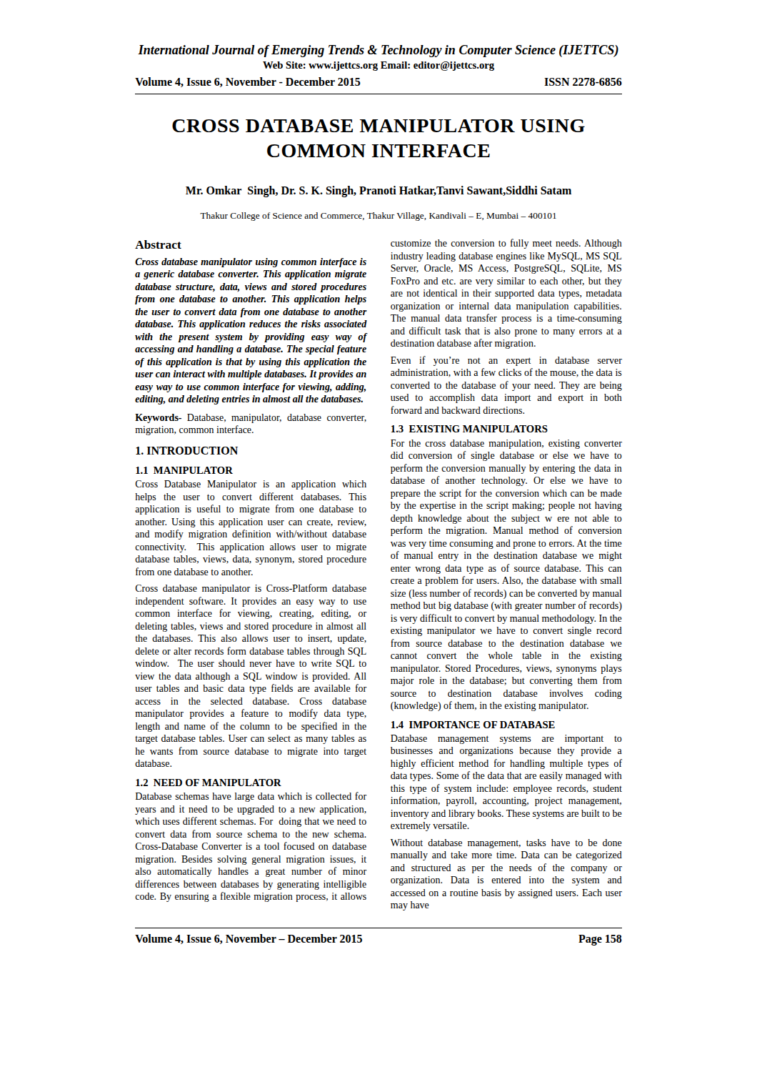International Journal of Emerging Trends & Technology in Computer Science (IJETTCS)
Web Site: www.ijettcs.org Email: editor@ijettcs.org
Volume 4, Issue 6, November - December 2015 ISSN 2278-6856
CROSS DATABASE MANIPULATOR USING COMMON INTERFACE
Mr. Omkar Singh, Dr. S. K. Singh, Pranoti Hatkar,Tanvi Sawant,Siddhi Satam
Thakur College of Science and Commerce, Thakur Village, Kandivali – E, Mumbai – 400101
Abstract
Cross database manipulator using common interface is a generic database converter. This application migrate database structure, data, views and stored procedures from one database to another. This application helps the user to convert data from one database to another database. This application reduces the risks associated with the present system by providing easy way of accessing and handling a database. The special feature of this application is that by using this application the user can interact with multiple databases. It provides an easy way to use common interface for viewing, adding, editing, and deleting entries in almost all the databases.
Keywords- Database, manipulator, database converter, migration, common interface.
1. INTRODUCTION
1.1 MANIPULATOR
Cross Database Manipulator is an application which helps the user to convert different databases. This application is useful to migrate from one database to another. Using this application user can create, review, and modify migration definition with/without database connectivity. This application allows user to migrate database tables, views, data, synonym, stored procedure from one database to another.
Cross database manipulator is Cross-Platform database independent software. It provides an easy way to use common interface for viewing, creating, editing, or deleting tables, views and stored procedure in almost all the databases. This also allows user to insert, update, delete or alter records form database tables through SQL window. The user should never have to write SQL to view the data although a SQL window is provided. All user tables and basic data type fields are available for access in the selected database. Cross database manipulator provides a feature to modify data type, length and name of the column to be specified in the target database tables. User can select as many tables as he wants from source database to migrate into target database.
1.2 NEED OF MANIPULATOR
Database schemas have large data which is collected for years and it need to be upgraded to a new application, which uses different schemas. For doing that we need to convert data from source schema to the new schema. Cross-Database Converter is a tool focused on database migration. Besides solving general migration issues, it also automatically handles a great number of minor differences between databases by generating intelligible code. By ensuring a flexible migration process, it allows customize the conversion to fully meet needs. Although industry leading database engines like MySQL, MS SQL Server, Oracle, MS Access, PostgreSQL, SQLite, MS FoxPro and etc. are very similar to each other, but they are not identical in their supported data types, metadata organization or internal data manipulation capabilities. The manual data transfer process is a time-consuming and difficult task that is also prone to many errors at a destination database after migration.
Even if you’re not an expert in database server administration, with a few clicks of the mouse, the data is converted to the database of your need. They are being used to accomplish data import and export in both forward and backward directions.
1.3 EXISTING MANIPULATORS
For the cross database manipulation, existing converter did conversion of single database or else we have to perform the conversion manually by entering the data in database of another technology. Or else we have to prepare the script for the conversion which can be made by the expertise in the script making; people not having depth knowledge about the subject w ere not able to perform the migration. Manual method of conversion was very time consuming and prone to errors. At the time of manual entry in the destination database we might enter wrong data type as of source database. This can create a problem for users. Also, the database with small size (less number of records) can be converted by manual method but big database (with greater number of records) is very difficult to convert by manual methodology. In the existing manipulator we have to convert single record from source database to the destination database we cannot convert the whole table in the existing manipulator. Stored Procedures, views, synonyms plays major role in the database; but converting them from source to destination database involves coding (knowledge) of them, in the existing manipulator.
1.4 IMPORTANCE OF DATABASE
Database management systems are important to businesses and organizations because they provide a highly efficient method for handling multiple types of data types. Some of the data that are easily managed with this type of system include: employee records, student information, payroll, accounting, project management, inventory and library books. These systems are built to be extremely versatile.
Without database management, tasks have to be done manually and take more time. Data can be categorized and structured as per the needs of the company or organization. Data is entered into the system and accessed on a routine basis by assigned users. Each user may have
Volume 4, Issue 6, November – December 2015 Page 158